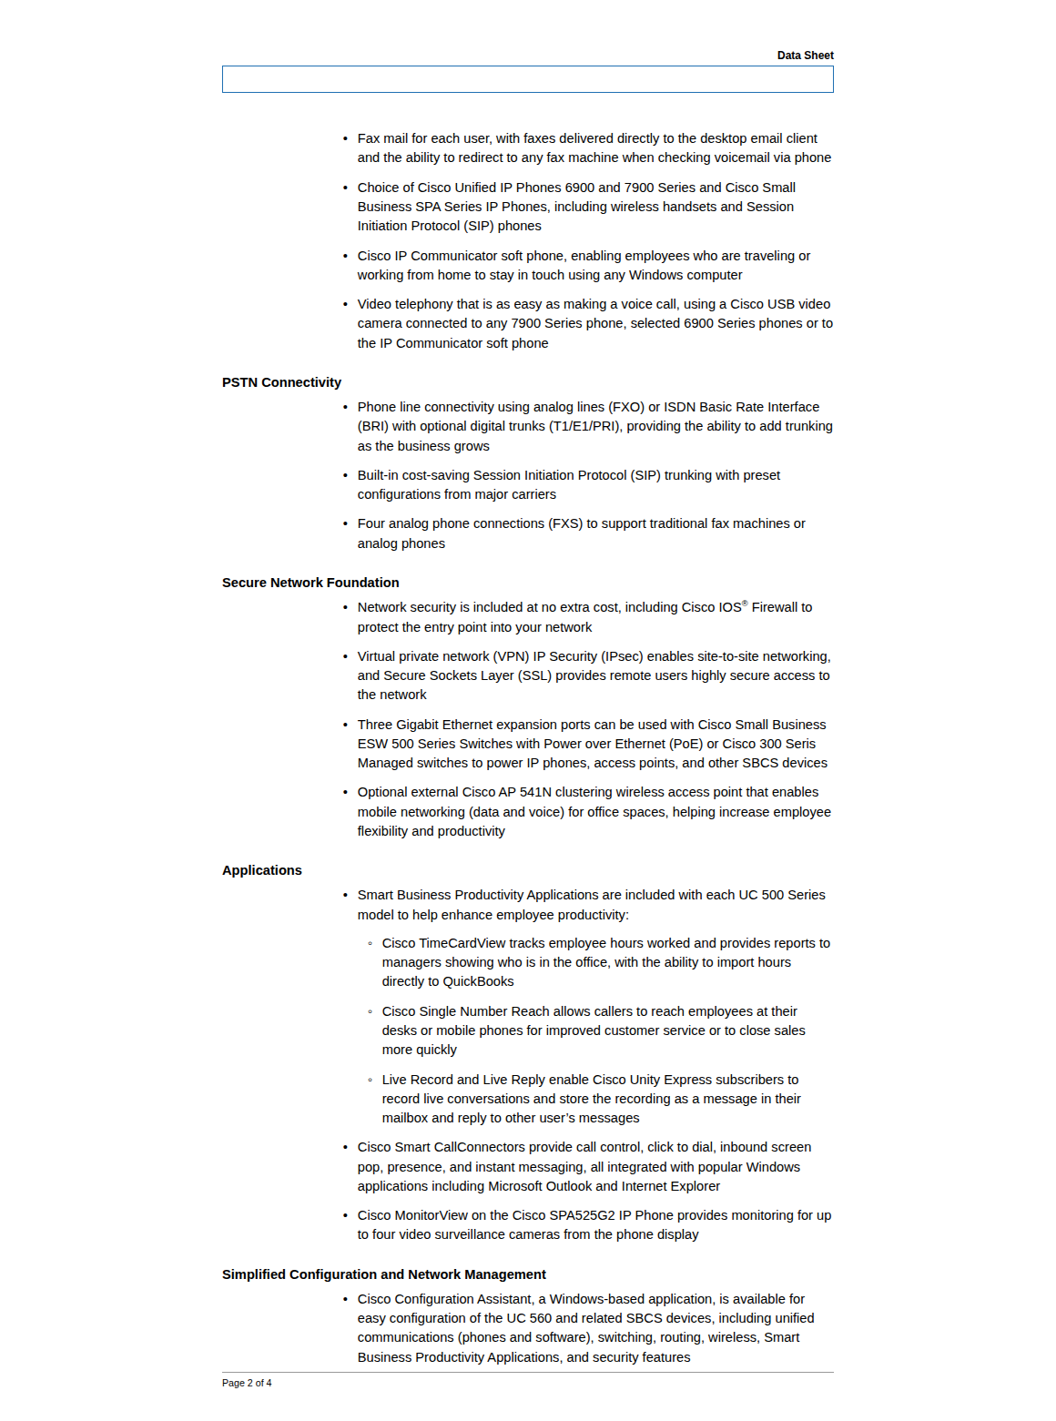Data Sheet
Fax mail for each user, with faxes delivered directly to the desktop email client and the ability to redirect to any fax machine when checking voicemail via phone
Choice of Cisco Unified IP Phones 6900 and 7900 Series and Cisco Small Business SPA Series IP Phones, including wireless handsets and Session Initiation Protocol (SIP) phones
Cisco IP Communicator soft phone, enabling employees who are traveling or working from home to stay in touch using any Windows computer
Video telephony that is as easy as making a voice call, using a Cisco USB video camera connected to any 7900 Series phone, selected 6900 Series phones or to the IP Communicator soft phone
PSTN Connectivity
Phone line connectivity using analog lines (FXO) or ISDN Basic Rate Interface (BRI) with optional digital trunks (T1/E1/PRI), providing the ability to add trunking as the business grows
Built-in cost-saving Session Initiation Protocol (SIP) trunking with preset configurations from major carriers
Four analog phone connections (FXS) to support traditional fax machines or analog phones
Secure Network Foundation
Network security is included at no extra cost, including Cisco IOS® Firewall to protect the entry point into your network
Virtual private network (VPN) IP Security (IPsec) enables site-to-site networking, and Secure Sockets Layer (SSL) provides remote users highly secure access to the network
Three Gigabit Ethernet expansion ports can be used with Cisco Small Business ESW 500 Series Switches with Power over Ethernet (PoE) or Cisco 300 Seris Managed switches to power IP phones, access points, and other SBCS devices
Optional external Cisco AP 541N clustering wireless access point that enables mobile networking (data and voice) for office spaces, helping increase employee flexibility and productivity
Applications
Smart Business Productivity Applications are included with each UC 500 Series model to help enhance employee productivity:
Cisco TimeCardView tracks employee hours worked and provides reports to managers showing who is in the office, with the ability to import hours directly to QuickBooks
Cisco Single Number Reach allows callers to reach employees at their desks or mobile phones for improved customer service or to close sales more quickly
Live Record and Live Reply enable Cisco Unity Express subscribers to record live conversations and store the recording as a message in their mailbox and reply to other user’s messages
Cisco Smart CallConnectors provide call control, click to dial, inbound screen pop, presence, and instant messaging, all integrated with popular Windows applications including Microsoft Outlook and Internet Explorer
Cisco MonitorView on the Cisco SPA525G2 IP Phone provides monitoring for up to four video surveillance cameras from the phone display
Simplified Configuration and Network Management
Cisco Configuration Assistant, a Windows-based application, is available for easy configuration of the UC 560 and related SBCS devices, including unified communications (phones and software), switching, routing, wireless, Smart Business Productivity Applications, and security features
Page 2 of 4